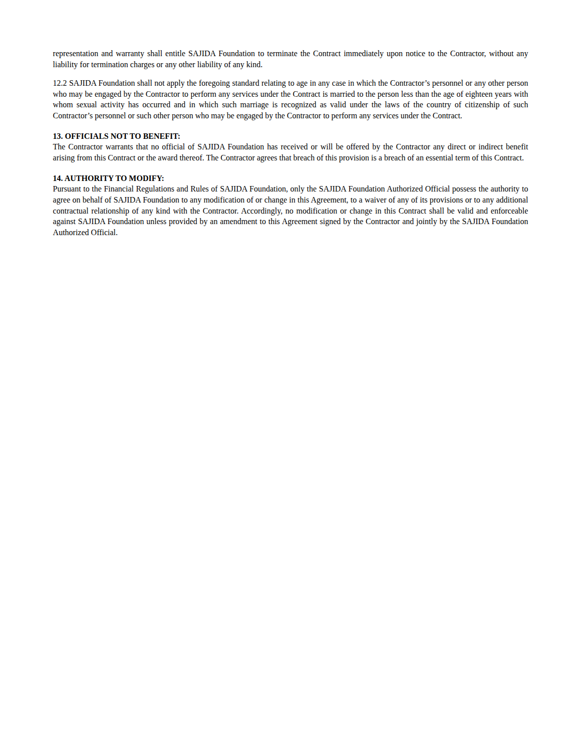representation and warranty shall entitle SAJIDA Foundation to terminate the Contract immediately upon notice to the Contractor, without any liability for termination charges or any other liability of any kind.
12.2 SAJIDA Foundation shall not apply the foregoing standard relating to age in any case in which the Contractor’s personnel or any other person who may be engaged by the Contractor to perform any services under the Contract is married to the person less than the age of eighteen years with whom sexual activity has occurred and in which such marriage is recognized as valid under the laws of the country of citizenship of such Contractor’s personnel or such other person who may be engaged by the Contractor to perform any services under the Contract.
13. OFFICIALS NOT TO BENEFIT:
The Contractor warrants that no official of SAJIDA Foundation has received or will be offered by the Contractor any direct or indirect benefit arising from this Contract or the award thereof. The Contractor agrees that breach of this provision is a breach of an essential term of this Contract.
14. AUTHORITY TO MODIFY:
Pursuant to the Financial Regulations and Rules of SAJIDA Foundation, only the SAJIDA Foundation Authorized Official possess the authority to agree on behalf of SAJIDA Foundation to any modification of or change in this Agreement, to a waiver of any of its provisions or to any additional contractual relationship of any kind with the Contractor. Accordingly, no modification or change in this Contract shall be valid and enforceable against SAJIDA Foundation unless provided by an amendment to this Agreement signed by the Contractor and jointly by the SAJIDA Foundation Authorized Official.